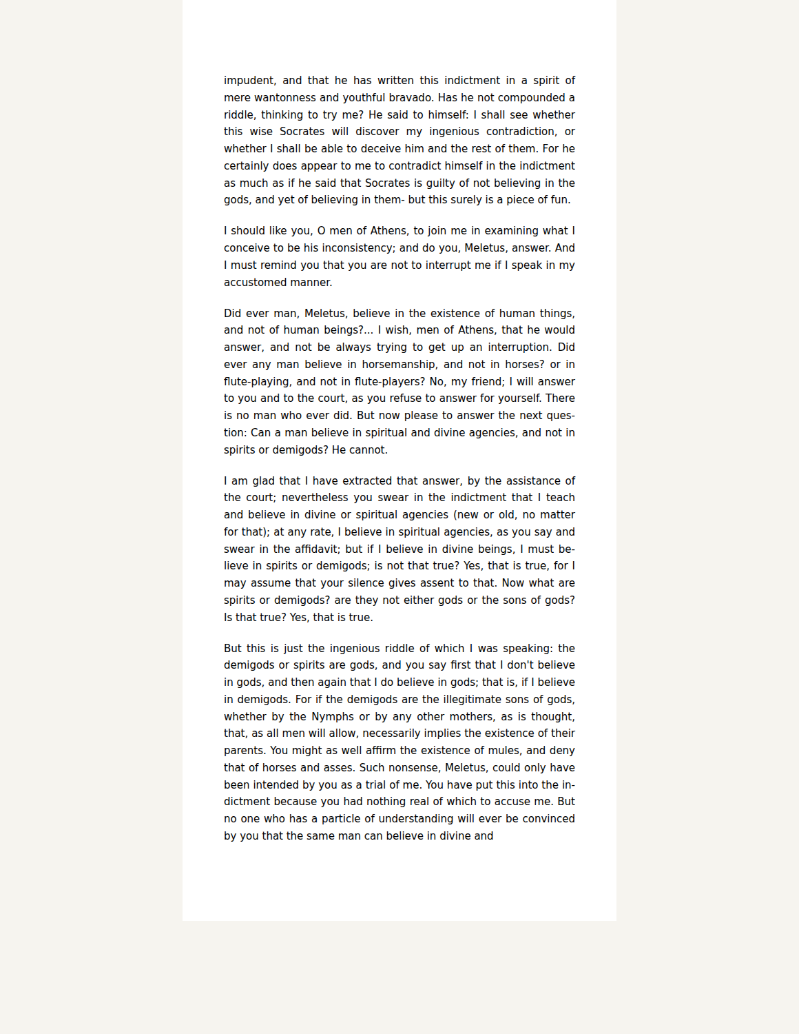impudent, and that he has written this indictment in a spirit of mere wantonness and youthful bravado. Has he not compounded a riddle, thinking to try me? He said to himself: I shall see whether this wise Socrates will discover my ingenious contradiction, or whether I shall be able to deceive him and the rest of them. For he certainly does appear to me to contradict himself in the indictment as much as if he said that Socrates is guilty of not believing in the gods, and yet of believing in them- but this surely is a piece of fun.
I should like you, O men of Athens, to join me in examining what I conceive to be his inconsistency; and do you, Meletus, answer. And I must remind you that you are not to interrupt me if I speak in my accustomed manner.
Did ever man, Meletus, believe in the existence of human things, and not of human beings?... I wish, men of Athens, that he would answer, and not be always trying to get up an interruption. Did ever any man believe in horsemanship, and not in horses? or in flute-playing, and not in flute-players? No, my friend; I will answer to you and to the court, as you refuse to answer for yourself. There is no man who ever did. But now please to answer the next question: Can a man believe in spiritual and divine agencies, and not in spirits or demigods? He cannot.
I am glad that I have extracted that answer, by the assistance of the court; nevertheless you swear in the indictment that I teach and believe in divine or spiritual agencies (new or old, no matter for that); at any rate, I believe in spiritual agencies, as you say and swear in the affidavit; but if I believe in divine beings, I must believe in spirits or demigods; is not that true? Yes, that is true, for I may assume that your silence gives assent to that. Now what are spirits or demigods? are they not either gods or the sons of gods? Is that true? Yes, that is true.
But this is just the ingenious riddle of which I was speaking: the demigods or spirits are gods, and you say first that I don't believe in gods, and then again that I do believe in gods; that is, if I believe in demigods. For if the demigods are the illegitimate sons of gods, whether by the Nymphs or by any other mothers, as is thought, that, as all men will allow, necessarily implies the existence of their parents. You might as well affirm the existence of mules, and deny that of horses and asses. Such nonsense, Meletus, could only have been intended by you as a trial of me. You have put this into the indictment because you had nothing real of which to accuse me. But no one who has a particle of understanding will ever be convinced by you that the same man can believe in divine and